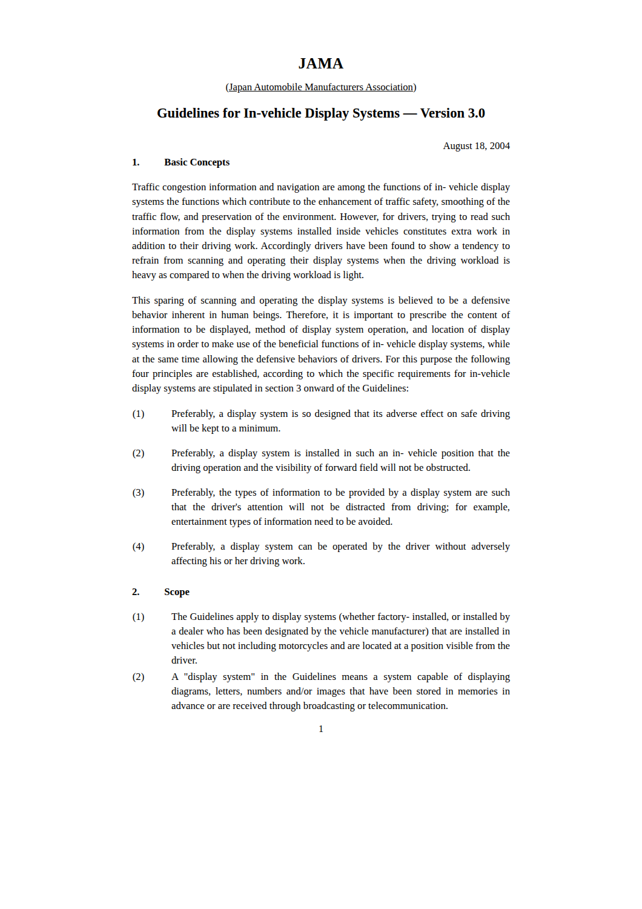JAMA
(Japan Automobile Manufacturers Association)
Guidelines for In-vehicle Display Systems — Version 3.0
August 18, 2004
1. Basic Concepts
Traffic congestion information and navigation are among the functions of in- vehicle display systems the functions which contribute to the enhancement of traffic safety, smoothing of the traffic flow, and preservation of the environment. However, for drivers, trying to read such information from the display systems installed inside vehicles constitutes extra work in addition to their driving work. Accordingly drivers have been found to show a tendency to refrain from scanning and operating their display systems when the driving workload is heavy as compared to when the driving workload is light.
This sparing of scanning and operating the display systems is believed to be a defensive behavior inherent in human beings. Therefore, it is important to prescribe the content of information to be displayed, method of display system operation, and location of display systems in order to make use of the beneficial functions of in- vehicle display systems, while at the same time allowing the defensive behaviors of drivers. For this purpose the following four principles are established, according to which the specific requirements for in-vehicle display systems are stipulated in section 3 onward of the Guidelines:
(1) Preferably, a display system is so designed that its adverse effect on safe driving will be kept to a minimum.
(2) Preferably, a display system is installed in such an in- vehicle position that the driving operation and the visibility of forward field will not be obstructed.
(3) Preferably, the types of information to be provided by a display system are such that the driver's attention will not be distracted from driving; for example, entertainment types of information need to be avoided.
(4) Preferably, a display system can be operated by the driver without adversely affecting his or her driving work.
2. Scope
(1) The Guidelines apply to display systems (whether factory- installed, or installed by a dealer who has been designated by the vehicle manufacturer) that are installed in vehicles but not including motorcycles and are located at a position visible from the driver.
(2) A "display system" in the Guidelines means a system capable of displaying diagrams, letters, numbers and/or images that have been stored in memories in advance or are received through broadcasting or telecommunication.
1